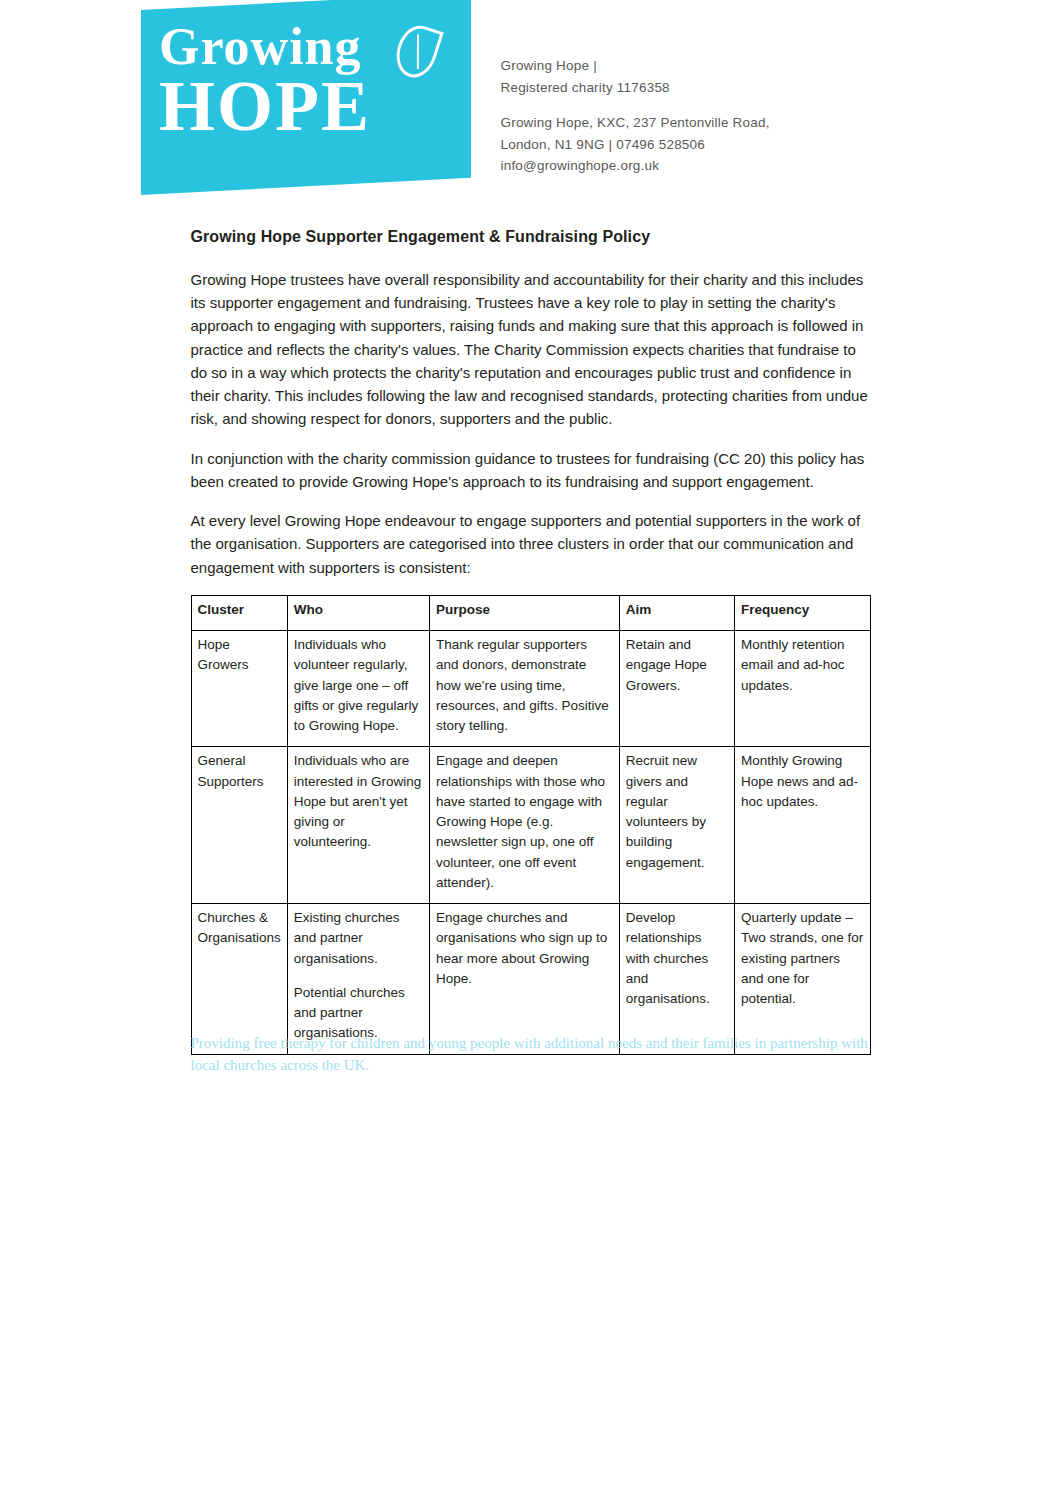Growing HOPE
Growing Hope |
Registered charity 1176358
Growing Hope, KXC, 237 Pentonville Road,
London, N1 9NG | 07496 528506
info@growinghope.org.uk
Growing Hope Supporter Engagement & Fundraising Policy
Growing Hope trustees have overall responsibility and accountability for their charity and this includes its supporter engagement and fundraising. Trustees have a key role to play in setting the charity's approach to engaging with supporters, raising funds and making sure that this approach is followed in practice and reflects the charity's values. The Charity Commission expects charities that fundraise to do so in a way which protects the charity's reputation and encourages public trust and confidence in their charity. This includes following the law and recognised standards, protecting charities from undue risk, and showing respect for donors, supporters and the public.
In conjunction with the charity commission guidance to trustees for fundraising (CC 20) this policy has been created to provide Growing Hope's approach to its fundraising and support engagement.
At every level Growing Hope endeavour to engage supporters and potential supporters in the work of the organisation. Supporters are categorised into three clusters in order that our communication and engagement with supporters is consistent:
| Cluster | Who | Purpose | Aim | Frequency |
| --- | --- | --- | --- | --- |
| Hope Growers | Individuals who volunteer regularly, give large one – off gifts or give regularly to Growing Hope. | Thank regular supporters and donors, demonstrate how we're using time, resources, and gifts. Positive story telling. | Retain and engage Hope Growers. | Monthly retention email and ad-hoc updates. |
| General Supporters | Individuals who are interested in Growing Hope but aren't yet giving or volunteering. | Engage and deepen relationships with those who have started to engage with Growing Hope (e.g. newsletter sign up, one off volunteer, one off event attender). | Recruit new givers and regular volunteers by building engagement. | Monthly Growing Hope news and ad-hoc updates. |
| Churches & Organisations | Existing churches and partner organisations. Potential churches and partner organisations. | Engage churches and organisations who sign up to hear more about Growing Hope. | Develop relationships with churches and organisations. | Quarterly update – Two strands, one for existing partners and one for potential. |
Providing free therapy for children and young people with additional needs and their families in partnership with local churches across the UK.